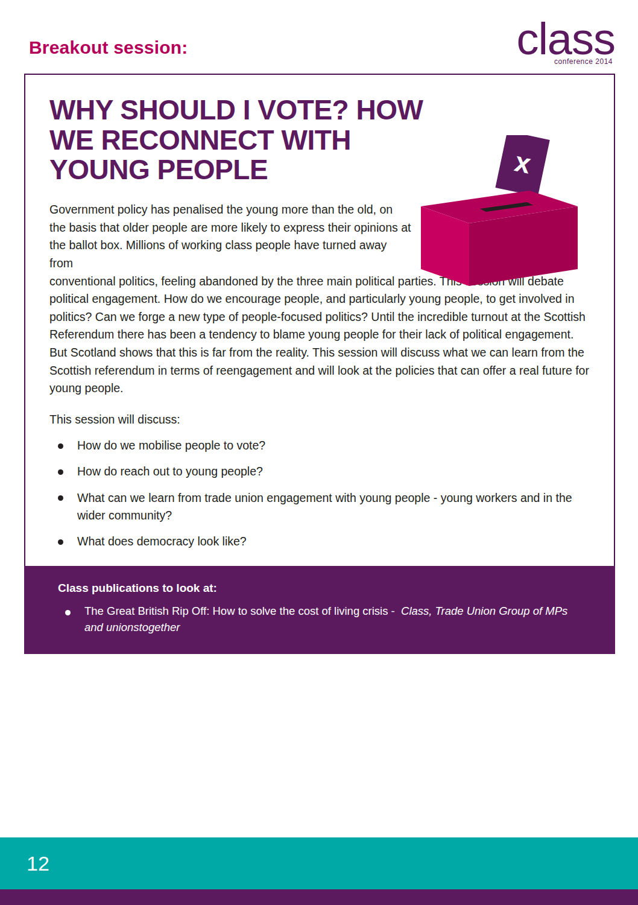Breakout session:
class conference 2014
x
WHY SHOULD I VOTE? HOW WE RECONNECT WITH YOUNG PEOPLE
Government policy has penalised the young more than the old, on the basis that older people are more likely to express their opinions at the ballot box. Millions of working class people have turned away from conventional politics, feeling abandoned by the three main political parties. This session will debate political engagement. How do we encourage people, and particularly young people, to get involved in politics? Can we forge a new type of people-focused politics? Until the incredible turnout at the Scottish Referendum there has been a tendency to blame young people for their lack of political engagement. But Scotland shows that this is far from the reality. This session will discuss what we can learn from the Scottish referendum in terms of reengagement and will look at the policies that can offer a real future for young people.
This session will discuss:
How do we mobilise people to vote?
How do reach out to young people?
What can we learn from trade union engagement with young people - young workers and in the wider community?
What does democracy look like?
Class publications to look at:
The Great British Rip Off: How to solve the cost of living crisis - Class, Trade Union Group of MPs and unionstogether
12